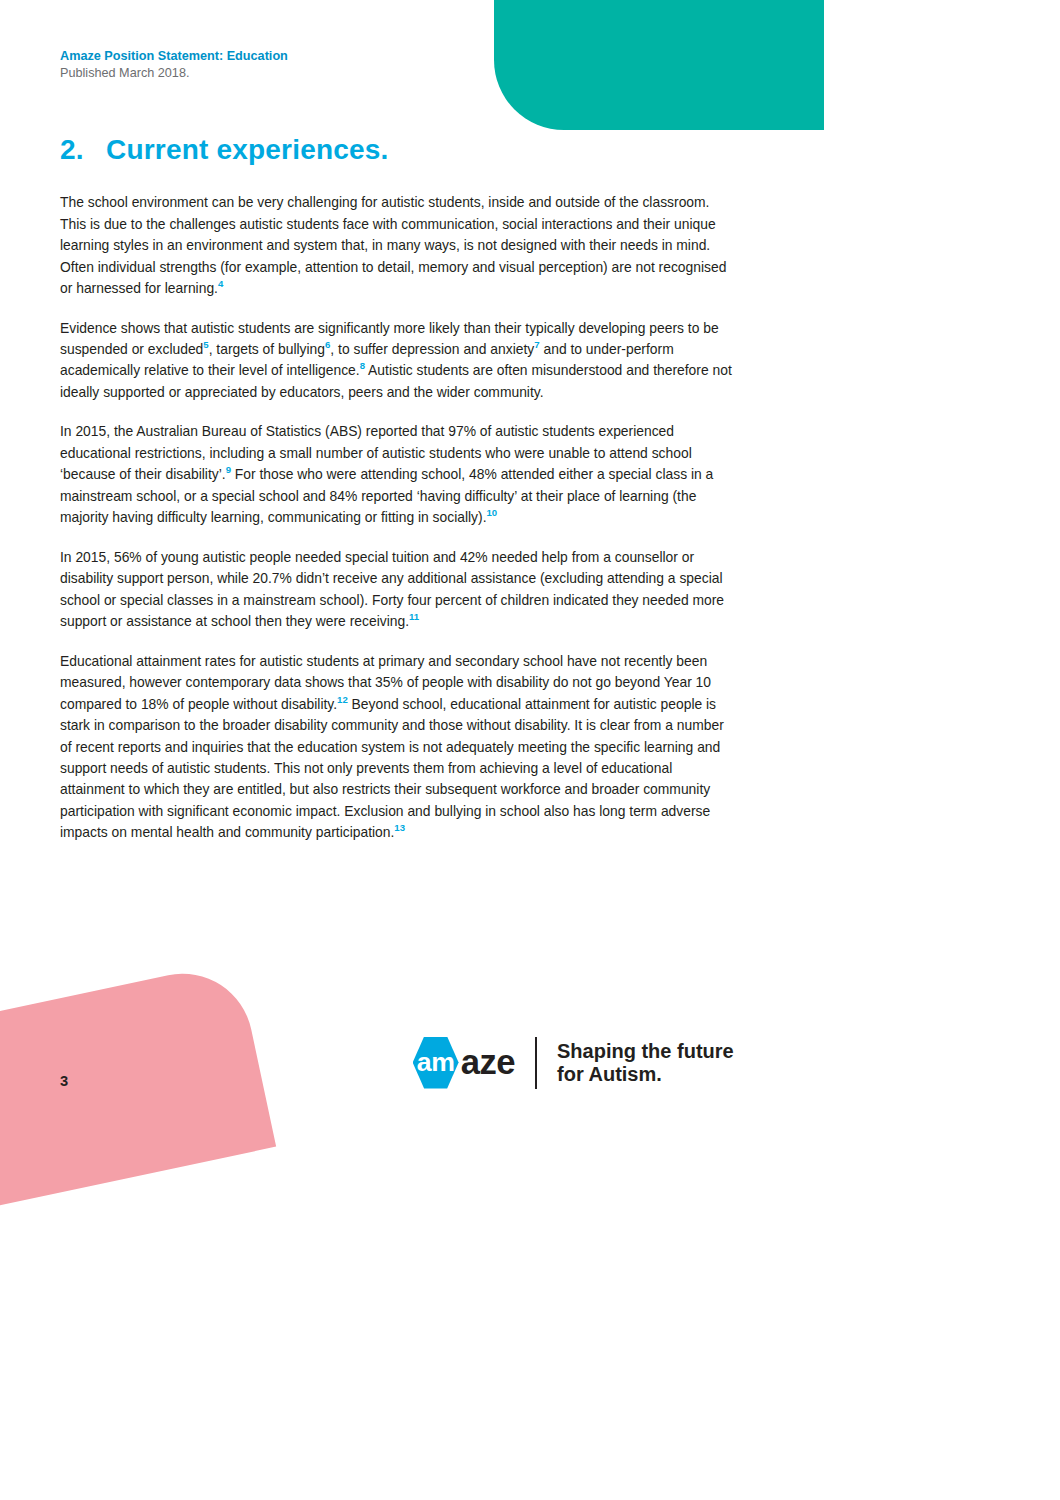Amaze Position Statement: Education
Published March 2018.
2. Current experiences.
The school environment can be very challenging for autistic students, inside and outside of the classroom. This is due to the challenges autistic students face with communication, social interactions and their unique learning styles in an environment and system that, in many ways, is not designed with their needs in mind. Often individual strengths (for example, attention to detail, memory and visual perception) are not recognised or harnessed for learning.4
Evidence shows that autistic students are significantly more likely than their typically developing peers to be suspended or excluded5, targets of bullying6, to suffer depression and anxiety7 and to under-perform academically relative to their level of intelligence.8 Autistic students are often misunderstood and therefore not ideally supported or appreciated by educators, peers and the wider community.
In 2015, the Australian Bureau of Statistics (ABS) reported that 97% of autistic students experienced educational restrictions, including a small number of autistic students who were unable to attend school ‘because of their disability’.9 For those who were attending school, 48% attended either a special class in a mainstream school, or a special school and 84% reported ‘having difficulty’ at their place of learning (the majority having difficulty learning, communicating or fitting in socially).10
In 2015, 56% of young autistic people needed special tuition and 42% needed help from a counsellor or disability support person, while 20.7% didn’t receive any additional assistance (excluding attending a special school or special classes in a mainstream school). Forty four percent of children indicated they needed more support or assistance at school then they were receiving.11
Educational attainment rates for autistic students at primary and secondary school have not recently been measured, however contemporary data shows that 35% of people with disability do not go beyond Year 10 compared to 18% of people without disability.12 Beyond school, educational attainment for autistic people is stark in comparison to the broader disability community and those without disability. It is clear from a number of recent reports and inquiries that the education system is not adequately meeting the specific learning and support needs of autistic students. This not only prevents them from achieving a level of educational attainment to which they are entitled, but also restricts their subsequent workforce and broader community participation with significant economic impact. Exclusion and bullying in school also has long term adverse impacts on mental health and community participation.13
3
amaze
Shaping the future
for Autism.